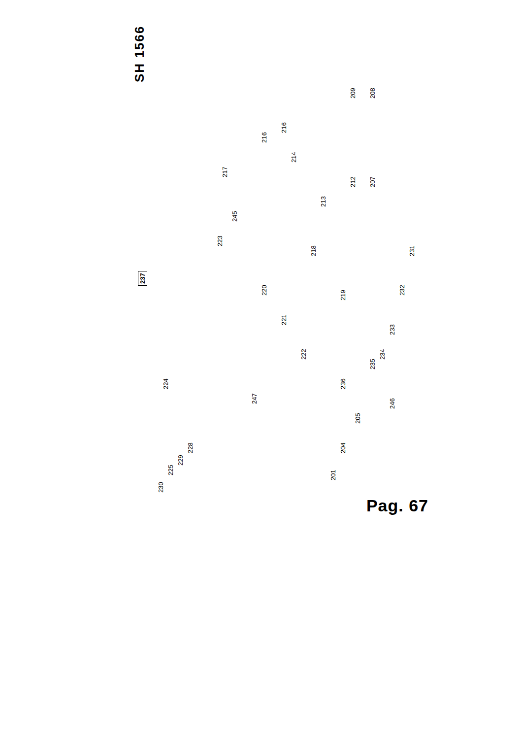SH 1566
Exploded assembly drawing with numbered part callouts. 209 208 216 216 214 217 212 207 213 245 223 218 231 237 220 219 232 221 233 222 234 235 224 247 236 246 205 228 229 225 230 204 201 244 203 242 243 202 239 241 240 240 240
Pag. 67